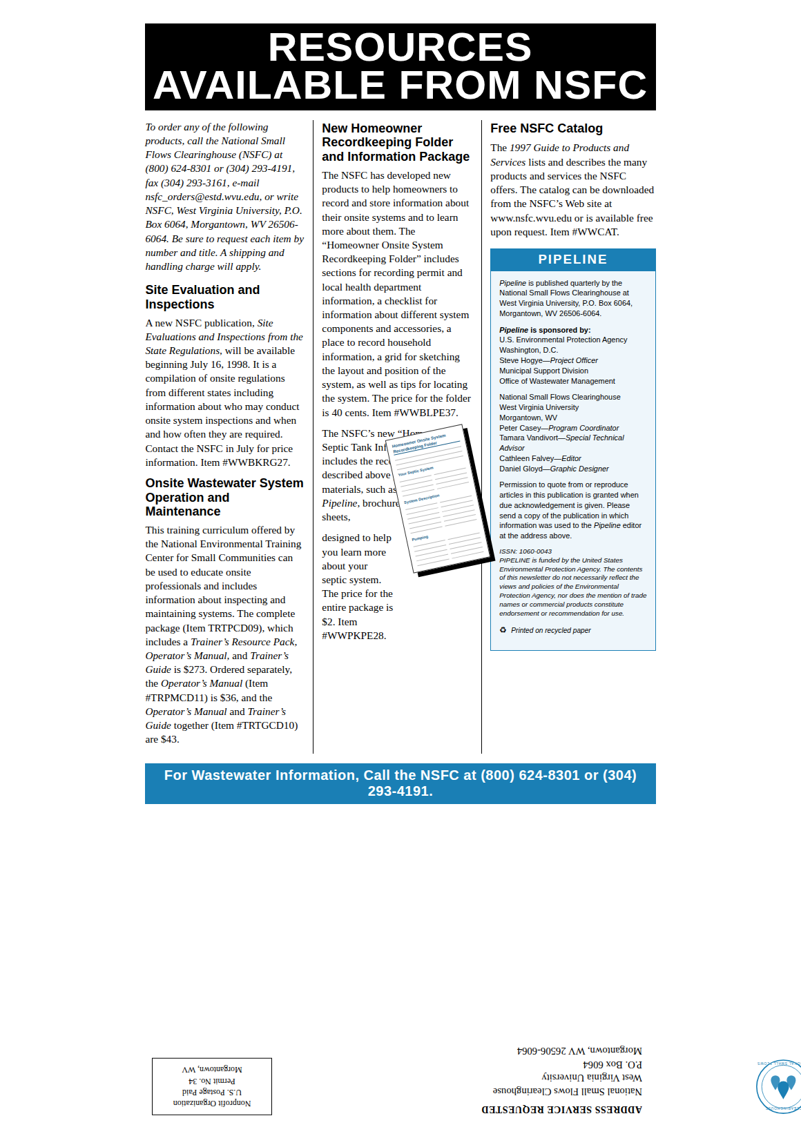RESOURCES AVAILABLE FROM NSFC
To order any of the following products, call the National Small Flows Clearinghouse (NSFC) at (800) 624-8301 or (304) 293-4191, fax (304) 293-3161, e-mail nsfc_orders@estd.wvu.edu, or write NSFC, West Virginia University, P.O. Box 6064, Morgantown, WV 26506-6064. Be sure to request each item by number and title. A shipping and handling charge will apply.
Site Evaluation and Inspections
A new NSFC publication, Site Evaluations and Inspections from the State Regulations, will be available beginning July 16, 1998. It is a compilation of onsite regulations from different states including information about who may conduct onsite system inspections and when and how often they are required. Contact the NSFC in July for price information. Item #WWBKRG27.
Onsite Wastewater System Operation and Maintenance
This training curriculum offered by the National Environmental Training Center for Small Communities can be used to educate onsite professionals and includes information about inspecting and maintaining systems. The complete package (Item TRTPCD09), which includes a Trainer’s Resource Pack, Operator’s Manual, and Trainer’s Guide is $273. Ordered separately, the Operator’s Manual (Item #TRPMCD11) is $36, and the Operator’s Manual and Trainer’s Guide together (Item #TRTGCD10) are $43.
New Homeowner Recordkeeping Folder and Information Package
The NSFC has developed new products to help homeowners to record and store information about their onsite systems and to learn more about them. The “Homeowner Onsite System Recordkeeping Folder” includes sections for recording permit and local health department information, a checklist for information about different system components and accessories, a place to record household information, a grid for sketching the layout and position of the system, as well as tips for locating the system. The price for the folder is 40 cents. Item #WWBLPE37.
The NSFC’s new “Homeowner Septic Tank Information Package” includes the recordkeeping folder described above packed with materials, such as back issues of Pipeline, brochures, and fact sheets,
designed to help you learn more about your septic system. The price for the entire package is $2. Item #WWPKPE28.
Homeowner Onsite System Recordkeeping Folder
Your Septic System
System Description
Pumping
Free NSFC Catalog
The 1997 Guide to Products and Services lists and describes the many products and services the NSFC offers. The catalog can be downloaded from the NSFC’s Web site at www.nsfc.wvu.edu or is available free upon request. Item #WWCAT.
PIPELINE
Pipeline is published quarterly by the National Small Flows Clearinghouse at West Virginia University, P.O. Box 6064, Morgantown, WV 26506-6064.
Pipeline is sponsored by:
U.S. Environmental Protection Agency
Washington, D.C.
Steve Hogye—Project Officer
Municipal Support Division
Office of Wastewater Management
National Small Flows Clearinghouse
West Virginia University
Morgantown, WV
Peter Casey—Program Coordinator
Tamara Vandivort—Special Technical Advisor
Cathleen Falvey—Editor
Daniel Gloyd—Graphic Designer
Permission to quote from or reproduce articles in this publication is granted when due acknowledgement is given. Please send a copy of the publication in which information was used to the Pipeline editor at the address above.
ISSN: 1060-0043
PIPELINE is funded by the United States Environmental Protection Agency. The contents of this newsletter do not necessarily reflect the views and policies of the Environmental Protection Agency, nor does the mention of trade names or commercial products constitute endorsement or recommendation for use.
♻Printed on recycled paper
For Wastewater Information, Call the NSFC at (800) 624-8301 or (304) 293-4191.
Nonprofit Organization
U.S. Postage Paid
Permit No. 34
Morgantown, WV
CLEARINGHOUSE NATIONAL SMALL FLOWS
ADDRESS SERVICE REQUESTED
National Small Flows Clearinghouse
West Virginia University
P.O. Box 6064
Morgantown, WV 26506-6064